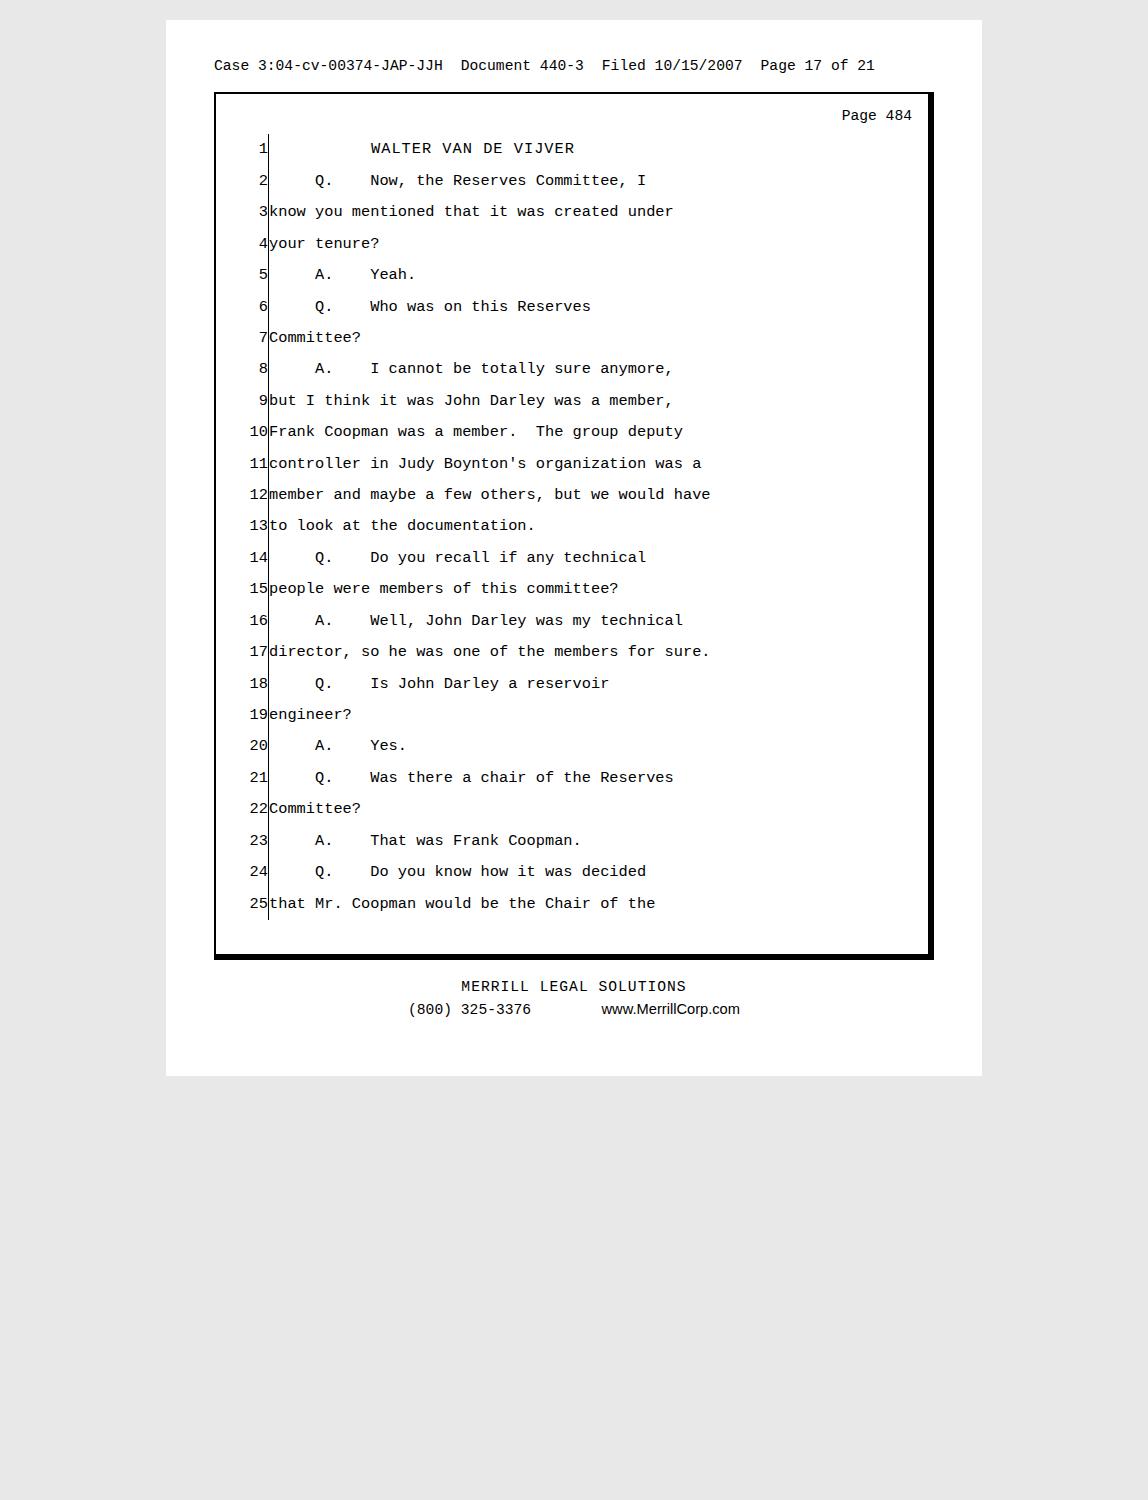Case 3:04-cv-00374-JAP-JJH Document 440-3 Filed 10/15/2007 Page 17 of 21
Page 484
| 1 | WALTER VAN DE VIJVER |
| 2 | Q. Now, the Reserves Committee, I |
| 3 | know you mentioned that it was created under |
| 4 | your tenure? |
| 5 | A. Yeah. |
| 6 | Q. Who was on this Reserves |
| 7 | Committee? |
| 8 | A. I cannot be totally sure anymore, |
| 9 | but I think it was John Darley was a member, |
| 10 | Frank Coopman was a member. The group deputy |
| 11 | controller in Judy Boynton's organization was a |
| 12 | member and maybe a few others, but we would have |
| 13 | to look at the documentation. |
| 14 | Q. Do you recall if any technical |
| 15 | people were members of this committee? |
| 16 | A. Well, John Darley was my technical |
| 17 | director, so he was one of the members for sure. |
| 18 | Q. Is John Darley a reservoir |
| 19 | engineer? |
| 20 | A. Yes. |
| 21 | Q. Was there a chair of the Reserves |
| 22 | Committee? |
| 23 | A. That was Frank Coopman. |
| 24 | Q. Do you know how it was decided |
| 25 | that Mr. Coopman would be the Chair of the |
MERRILL LEGAL SOLUTIONS
(800) 325-3376 www.MerrillCorp.com